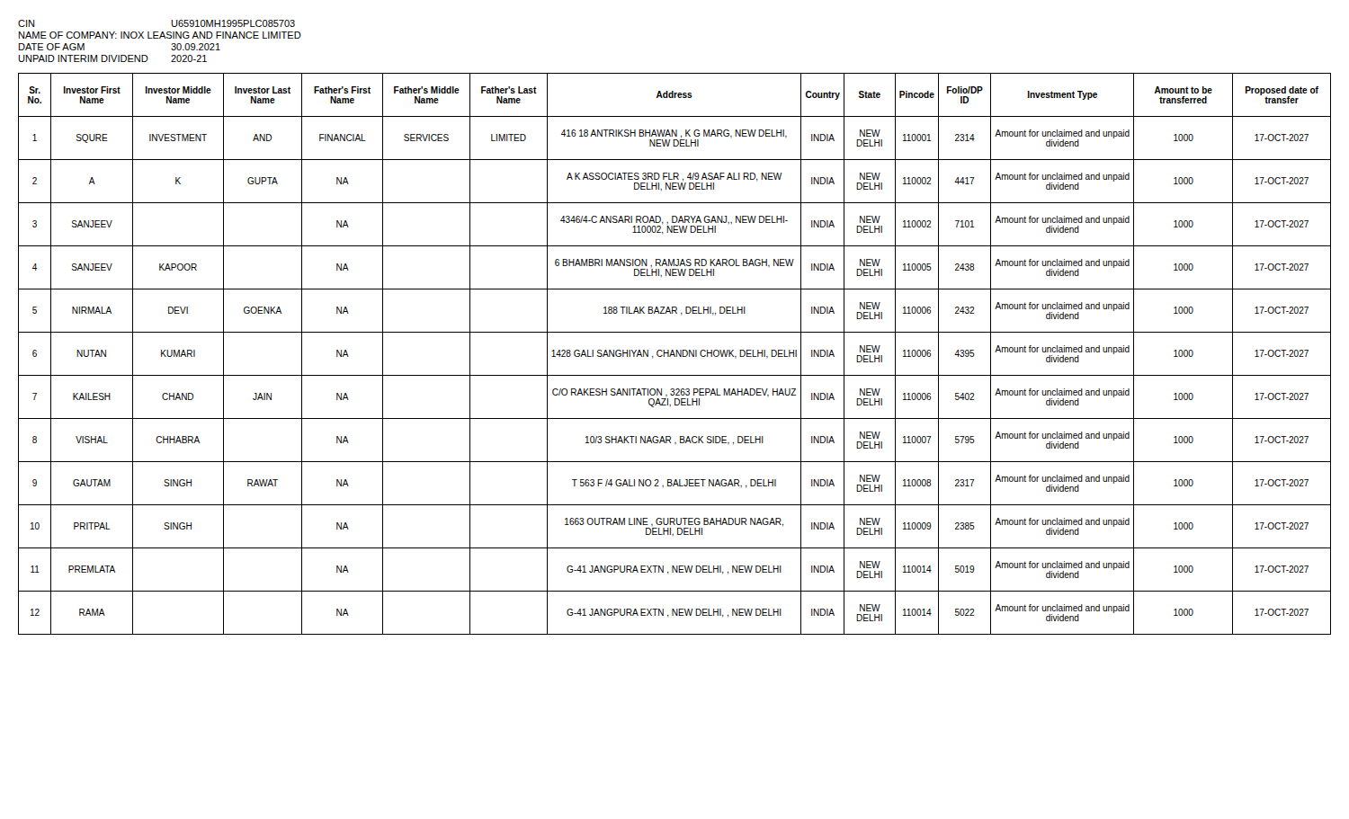CIN U65910MH1995PLC085703
NAME OF COMPANY: INOX LEASING AND FINANCE LIMITED
DATE OF AGM 30.09.2021
UNPAID INTERIM DIVIDEND 2020-21
| Sr. No. | Investor First Name | Investor Middle Name | Investor Last Name | Father's First Name | Father's Middle Name | Father's Last Name | Address | Country | State | Pincode | Folio/DP ID | Investment Type | Amount to be transferred | Proposed date of transfer |
| --- | --- | --- | --- | --- | --- | --- | --- | --- | --- | --- | --- | --- | --- | --- |
| 1 | SQURE | INVESTMENT | AND | FINANCIAL | SERVICES | LIMITED | 416 18 ANTRIKSH BHAWAN , K G MARG, NEW DELHI, NEW DELHI | INDIA | NEW DELHI | 110001 | 2314 | Amount for unclaimed and unpaid dividend | 1000 | 17-OCT-2027 |
| 2 | A | K | GUPTA | NA | | | A K ASSOCIATES 3RD FLR , 4/9 ASAF ALI RD, NEW DELHI, NEW DELHI | INDIA | NEW DELHI | 110002 | 4417 | Amount for unclaimed and unpaid dividend | 1000 | 17-OCT-2027 |
| 3 | SANJEEV | | | NA | | | 4346/4-C ANSARI ROAD, , DARYA GANJ,, NEW DELHI-110002, NEW DELHI | INDIA | NEW DELHI | 110002 | 7101 | Amount for unclaimed and unpaid dividend | 1000 | 17-OCT-2027 |
| 4 | SANJEEV | KAPOOR | | NA | | | 6 BHAMBRI MANSION , RAMJAS RD KAROL BAGH, NEW DELHI, NEW DELHI | INDIA | NEW DELHI | 110005 | 2438 | Amount for unclaimed and unpaid dividend | 1000 | 17-OCT-2027 |
| 5 | NIRMALA | DEVI | GOENKA | NA | | | 188 TILAK BAZAR , DELHI,, DELHI | INDIA | NEW DELHI | 110006 | 2432 | Amount for unclaimed and unpaid dividend | 1000 | 17-OCT-2027 |
| 6 | NUTAN | KUMARI | | NA | | | 1428 GALI SANGHIYAN , CHANDNI CHOWK, DELHI, DELHI | INDIA | NEW DELHI | 110006 | 4395 | Amount for unclaimed and unpaid dividend | 1000 | 17-OCT-2027 |
| 7 | KAILESH | CHAND | JAIN | NA | | | C/O RAKESH SANITATION , 3263 PEPAL MAHADEV, HAUZ QAZI, DELHI | INDIA | NEW DELHI | 110006 | 5402 | Amount for unclaimed and unpaid dividend | 1000 | 17-OCT-2027 |
| 8 | VISHAL | CHHABRA | | NA | | | 10/3 SHAKTI NAGAR , BACK SIDE, , DELHI | INDIA | NEW DELHI | 110007 | 5795 | Amount for unclaimed and unpaid dividend | 1000 | 17-OCT-2027 |
| 9 | GAUTAM | SINGH | RAWAT | NA | | | T 563 F /4 GALI NO 2 , BALJEET NAGAR, , DELHI | INDIA | NEW DELHI | 110008 | 2317 | Amount for unclaimed and unpaid dividend | 1000 | 17-OCT-2027 |
| 10 | PRITPAL | SINGH | | NA | | | 1663 OUTRAM LINE , GURUTEG BAHADUR NAGAR, DELHI, DELHI | INDIA | NEW DELHI | 110009 | 2385 | Amount for unclaimed and unpaid dividend | 1000 | 17-OCT-2027 |
| 11 | PREMLATA | | | NA | | | G-41 JANGPURA EXTN , NEW DELHI, , NEW DELHI | INDIA | NEW DELHI | 110014 | 5019 | Amount for unclaimed and unpaid dividend | 1000 | 17-OCT-2027 |
| 12 | RAMA | | | NA | | | G-41 JANGPURA EXTN , NEW DELHI, , NEW DELHI | INDIA | NEW DELHI | 110014 | 5022 | Amount for unclaimed and unpaid dividend | 1000 | 17-OCT-2027 |